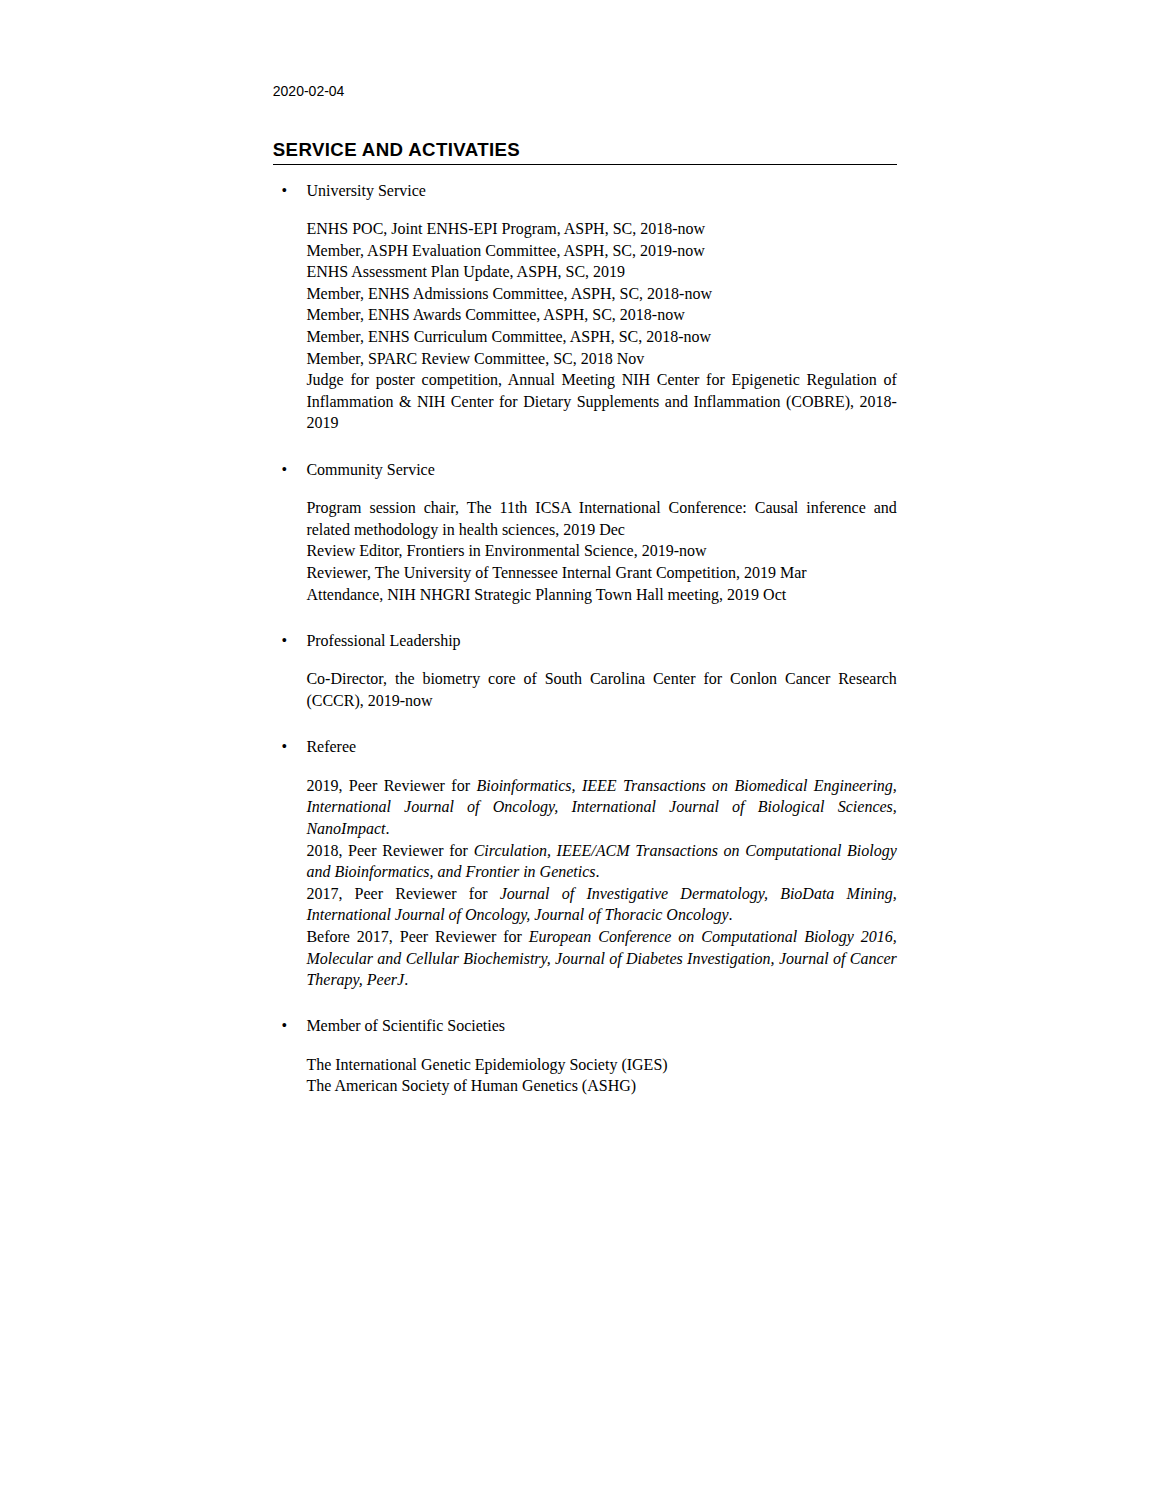2020-02-04
SERVICE AND ACTIVATIES
University Service
ENHS POC, Joint ENHS-EPI Program, ASPH, SC, 2018-now
Member, ASPH Evaluation Committee, ASPH, SC, 2019-now
ENHS Assessment Plan Update, ASPH, SC, 2019
Member, ENHS Admissions Committee, ASPH, SC, 2018-now
Member, ENHS Awards Committee, ASPH, SC, 2018-now
Member, ENHS Curriculum Committee, ASPH, SC, 2018-now
Member, SPARC Review Committee, SC, 2018 Nov
Judge for poster competition, Annual Meeting NIH Center for Epigenetic Regulation of Inflammation & NIH Center for Dietary Supplements and Inflammation (COBRE), 2018-2019
Community Service
Program session chair, The 11th ICSA International Conference: Causal inference and related methodology in health sciences, 2019 Dec
Review Editor, Frontiers in Environmental Science, 2019-now
Reviewer, The University of Tennessee Internal Grant Competition, 2019 Mar
Attendance, NIH NHGRI Strategic Planning Town Hall meeting, 2019 Oct
Professional Leadership
Co-Director, the biometry core of South Carolina Center for Conlon Cancer Research (CCCR), 2019-now
Referee
2019, Peer Reviewer for Bioinformatics, IEEE Transactions on Biomedical Engineering, International Journal of Oncology, International Journal of Biological Sciences, NanoImpact.
2018, Peer Reviewer for Circulation, IEEE/ACM Transactions on Computational Biology and Bioinformatics, and Frontier in Genetics.
2017, Peer Reviewer for Journal of Investigative Dermatology, BioData Mining, International Journal of Oncology, Journal of Thoracic Oncology.
Before 2017, Peer Reviewer for European Conference on Computational Biology 2016, Molecular and Cellular Biochemistry, Journal of Diabetes Investigation, Journal of Cancer Therapy, PeerJ.
Member of Scientific Societies
The International Genetic Epidemiology Society (IGES)
The American Society of Human Genetics (ASHG)